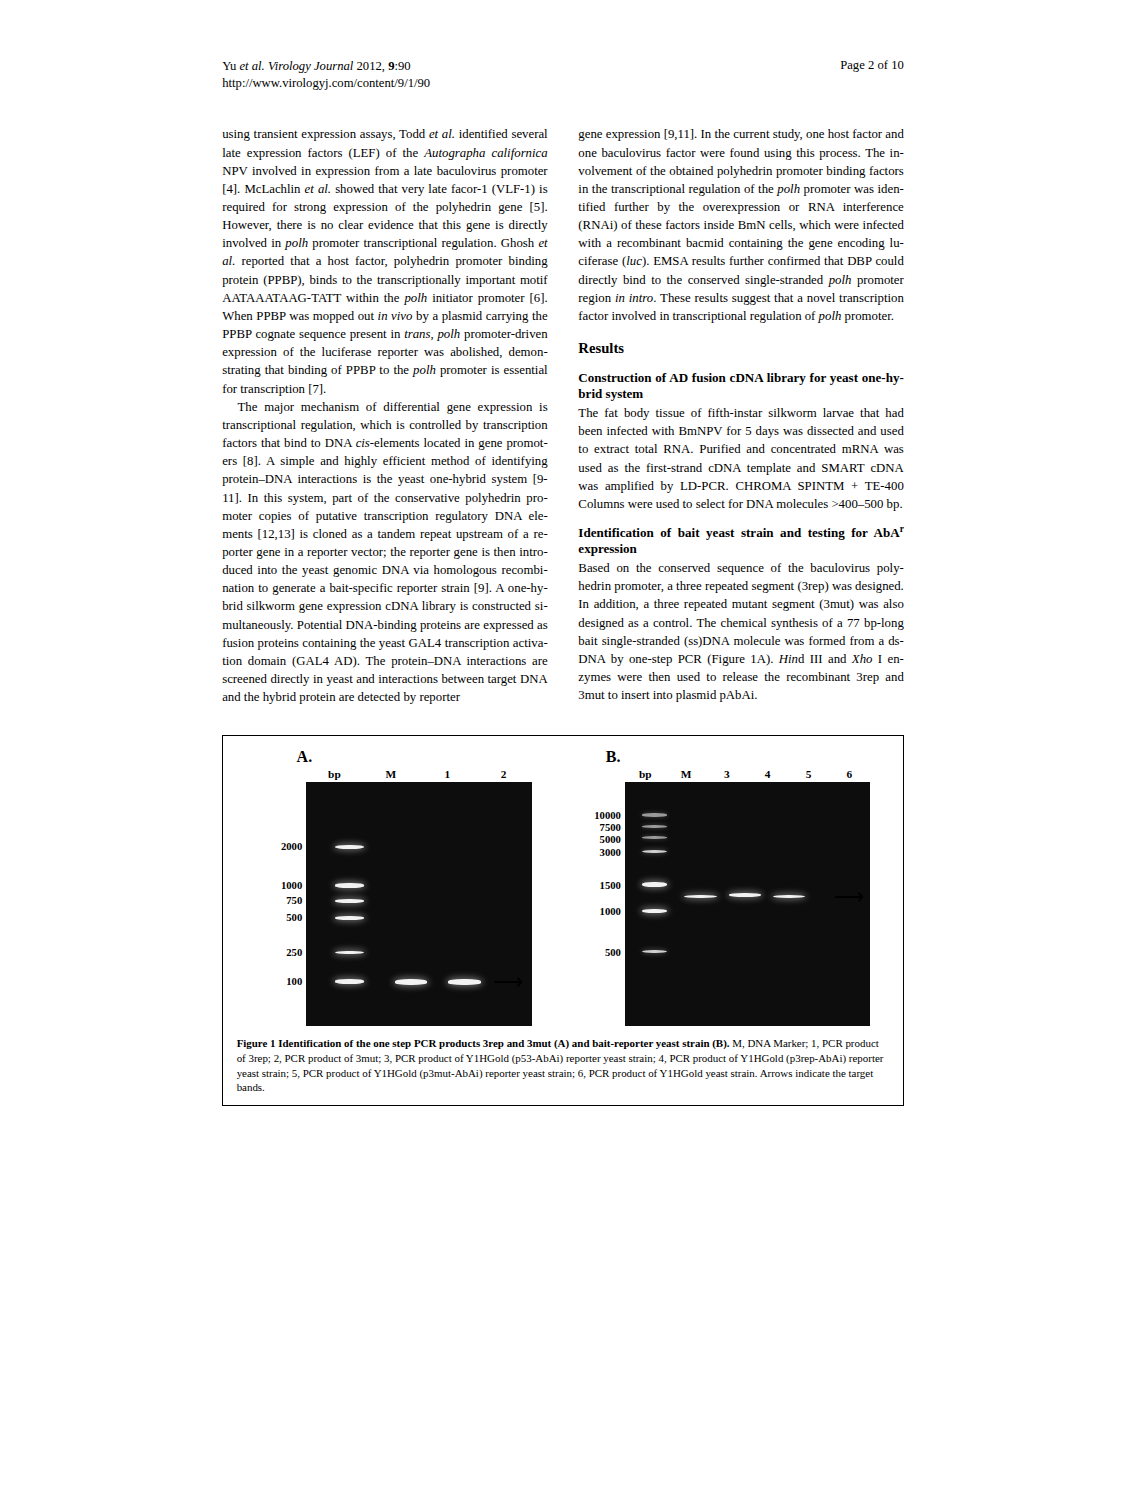Yu et al. Virology Journal 2012, 9:90
http://www.virologyj.com/content/9/1/90
Page 2 of 10
using transient expression assays, Todd et al. identified several late expression factors (LEF) of the Autographa californica NPV involved in expression from a late baculovirus promoter [4]. McLachlin et al. showed that very late facor-1 (VLF-1) is required for strong expression of the polyhedrin gene [5]. However, there is no clear evidence that this gene is directly involved in polh promoter transcriptional regulation. Ghosh et al. reported that a host factor, polyhedrin promoter binding protein (PPBP), binds to the transcriptionally important motif AATAAATAAG-TATT within the polh initiator promoter [6]. When PPBP was mopped out in vivo by a plasmid carrying the PPBP cognate sequence present in trans, polh promoter-driven expression of the luciferase reporter was abolished, demonstrating that binding of PPBP to the polh promoter is essential for transcription [7].
The major mechanism of differential gene expression is transcriptional regulation, which is controlled by transcription factors that bind to DNA cis-elements located in gene promoters [8]. A simple and highly efficient method of identifying protein–DNA interactions is the yeast one-hybrid system [9-11]. In this system, part of the conservative polyhedrin promoter copies of putative transcription regulatory DNA elements [12,13] is cloned as a tandem repeat upstream of a reporter gene in a reporter vector; the reporter gene is then introduced into the yeast genomic DNA via homologous recombination to generate a bait-specific reporter strain [9]. A one-hybrid silkworm gene expression cDNA library is constructed simultaneously. Potential DNA-binding proteins are expressed as fusion proteins containing the yeast GAL4 transcription activation domain (GAL4 AD). The protein–DNA interactions are screened directly in yeast and interactions between target DNA and the hybrid protein are detected by reporter
gene expression [9,11]. In the current study, one host factor and one baculovirus factor were found using this process. The involvement of the obtained polyhedrin promoter binding factors in the transcriptional regulation of the polh promoter was identified further by the overexpression or RNA interference (RNAi) of these factors inside BmN cells, which were infected with a recombinant bacmid containing the gene encoding luciferase (luc). EMSA results further confirmed that DBP could directly bind to the conserved single-stranded polh promoter region in intro. These results suggest that a novel transcription factor involved in transcriptional regulation of polh promoter.
Results
Construction of AD fusion cDNA library for yeast one-hybrid system
The fat body tissue of fifth-instar silkworm larvae that had been infected with BmNPV for 5 days was dissected and used to extract total RNA. Purified and concentrated mRNA was used as the first-strand cDNA template and SMART cDNA was amplified by LD-PCR. CHROMA SPINTM + TE-400 Columns were used to select for DNA molecules >400–500 bp.
Identification of bait yeast strain and testing for AbAr expression
Based on the conserved sequence of the baculovirus polyhedrin promoter, a three repeated segment (3rep) was designed. In addition, a three repeated mutant segment (3mut) was also designed as a control. The chemical synthesis of a 77 bp-long bait single-stranded (ss)DNA molecule was formed from a dsDNA by one-step PCR (Figure 1A). Hind III and Xho I enzymes were then used to release the recombinant 3rep and 3mut to insert into plasmid pAbAi.
A.
bp M 12
2000 1000 750 500 250 100
⟶
B.
bp M 3456
10000 7500 5000 3000 1500 1000 500
⟶
Figure 1 Identification of the one step PCR products 3rep and 3mut (A) and bait-reporter yeast strain (B). M, DNA Marker; 1, PCR product of 3rep; 2, PCR product of 3mut; 3, PCR product of Y1HGold (p53-AbAi) reporter yeast strain; 4, PCR product of Y1HGold (p3rep-AbAi) reporter yeast strain; 5, PCR product of Y1HGold (p3mut-AbAi) reporter yeast strain; 6, PCR product of Y1HGold yeast strain. Arrows indicate the target bands.